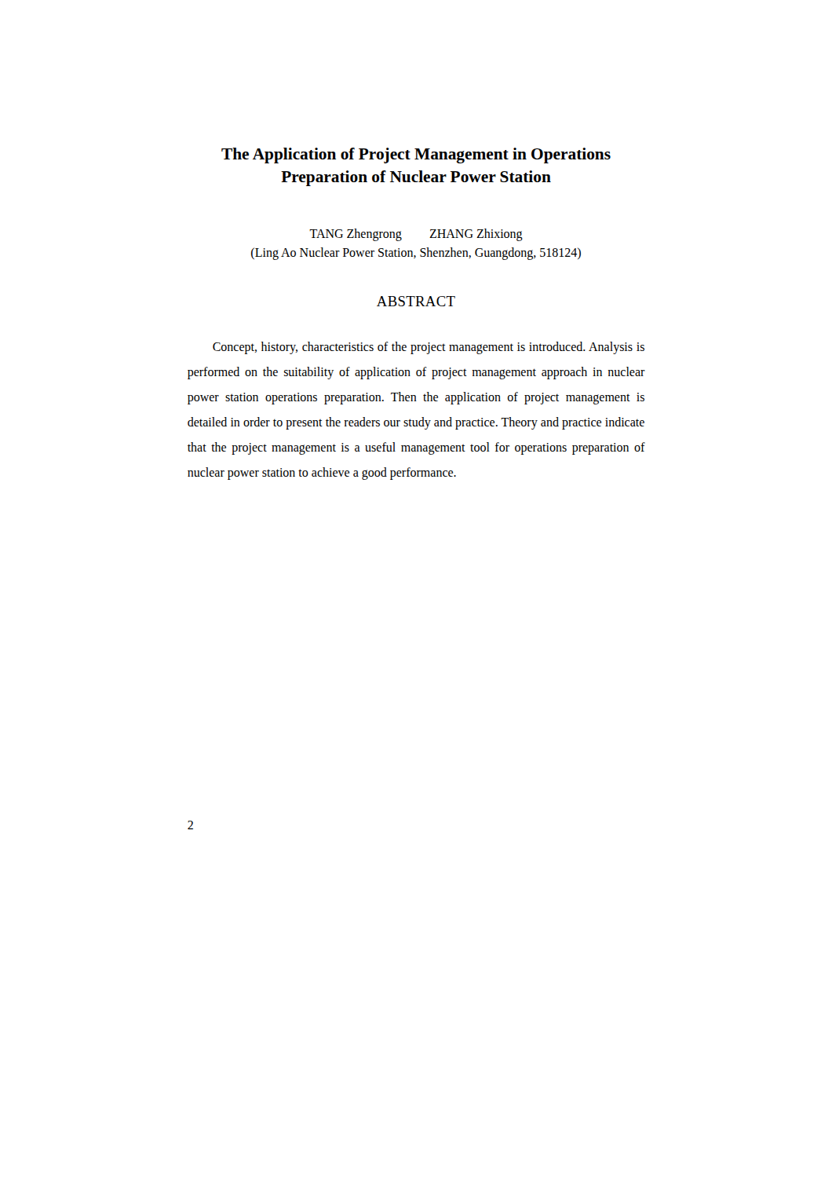The Application of Project Management in Operations
Preparation of Nuclear Power Station
TANG Zhengrong ZHANG Zhixiong
(Ling Ao Nuclear Power Station, Shenzhen, Guangdong, 518124)
ABSTRACT
Concept, history, characteristics of the project management is introduced. Analysis is performed on the suitability of application of project management approach in nuclear power station operations preparation. Then the application of project management is detailed in order to present the readers our study and practice. Theory and practice indicate that the project management is a useful management tool for operations preparation of nuclear power station to achieve a good performance.
2